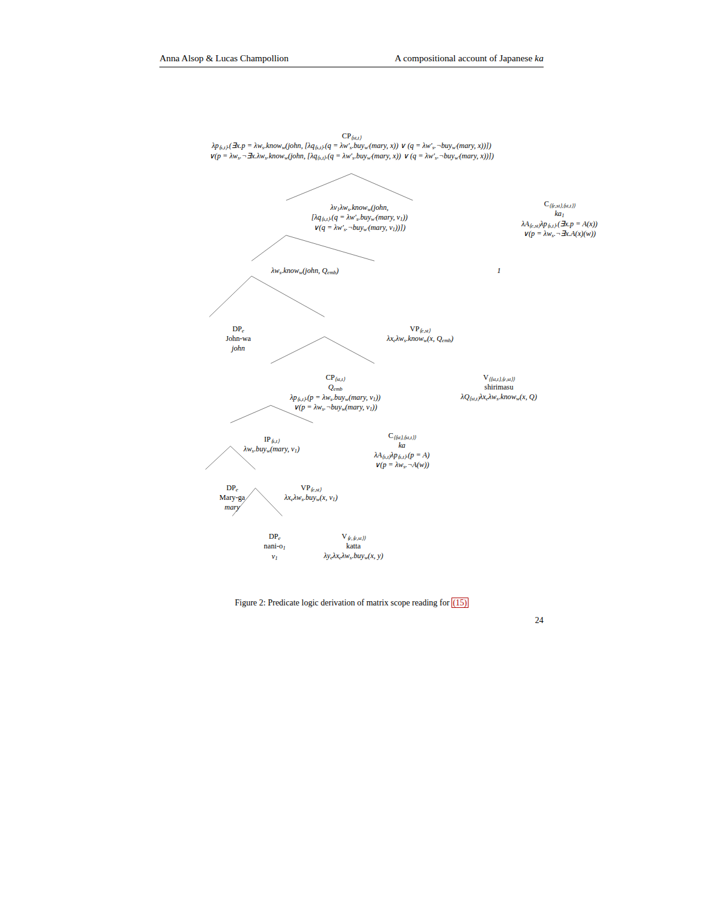Anna Alsop & Lucas Champollion
A compositional account of Japanese ka
CP⟨st,t⟩ λp⟨s,t⟩.(∃x.p = λws.knoww(john, [λq⟨s,t⟩.(q = λw′s.buyw′(mary, x)) ∨ (q = λw′s.¬buyw′(mary, x))]) ∨(p = λws.¬∃x.λws.knoww(john, [λq⟨s,t⟩.(q = λw′s.buyw′(mary, x)) ∨ (q = λw′s.¬buyw′(mary, x))])
λv1λws.knoww(john, [λq⟨s,t⟩.(q = λw′s.buyw′(mary, v1)) ∨(q = λw′s.¬buyw′(mary, v1))])
C⟨⟨e,st⟩,⟨st,t⟩⟩ ka1 λA⟨e,st⟩λp⟨s,t⟩.(∃x.p = A(x)) ∨(p = λws.¬∃x.A(x)(w))
λws.knoww(john, Qemb)
1
DP e John-wa john
VP⟨e,st⟩ λxeλws.knoww(x, Qemb)
CP⟨st,t⟩ Qemb λp⟨s,t⟩.(p = λws.buyw(mary, v1)) ∨(p = λws.¬buyw(mary, v1))
V⟨⟨st,t⟩,⟨e,st⟩⟩ shirimasu λQ⟨st,t⟩λxeλws.knoww(x, Q)
IP⟨s,t⟩ λws.buyw(mary, v1)
C⟨⟨st⟩,⟨st,t⟩⟩ ka λA⟨s,t⟩λp⟨s,t⟩.(p = A) ∨(p = λws.¬A(w))
DP e Mary-ga mary
VP⟨e,st⟩ λxeλws.buyw(x, v1)
DP e nani-o1 v1
V⟨e,⟨e,st⟩⟩ katta λyeλxeλws.buyw(x, y)
Figure 2: Predicate logic derivation of matrix scope reading for (15)
24